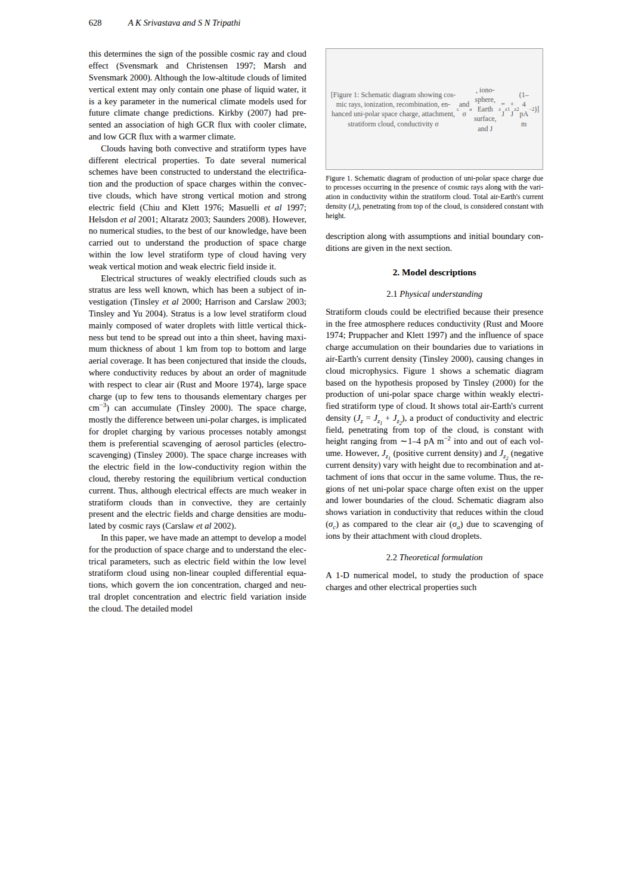628 A K Srivastava and S N Tripathi
this determines the sign of the possible cosmic ray and cloud effect (Svensmark and Christensen 1997; Marsh and Svensmark 2000). Although the low-altitude clouds of limited vertical extent may only contain one phase of liquid water, it is a key parameter in the numerical climate models used for future climate change predictions. Kirkby (2007) had presented an association of high GCR flux with cooler climate, and low GCR flux with a warmer climate.
Clouds having both convective and stratiform types have different electrical properties. To date several numerical schemes have been constructed to understand the electrification and the production of space charges within the convective clouds, which have strong vertical motion and strong electric field (Chiu and Klett 1976; Masuelli et al 1997; Helsdon et al 2001; Altaratz 2003; Saunders 2008). However, no numerical studies, to the best of our knowledge, have been carried out to understand the production of space charge within the low level stratiform type of cloud having very weak vertical motion and weak electric field inside it.
Electrical structures of weakly electrified clouds such as stratus are less well known, which has been a subject of investigation (Tinsley et al 2000; Harrison and Carslaw 2003; Tinsley and Yu 2004). Stratus is a low level stratiform cloud mainly composed of water droplets with little vertical thickness but tend to be spread out into a thin sheet, having maximum thickness of about 1 km from top to bottom and large aerial coverage. It has been conjectured that inside the clouds, where conductivity reduces by about an order of magnitude with respect to clear air (Rust and Moore 1974), large space charge (up to few tens to thousands elementary charges per cm−3) can accumulate (Tinsley 2000). The space charge, mostly the difference between uni-polar charges, is implicated for droplet charging by various processes notably amongst them is preferential scavenging of aerosol particles (electro-scavenging) (Tinsley 2000). The space charge increases with the electric field in the low-conductivity region within the cloud, thereby restoring the equilibrium vertical conduction current. Thus, although electrical effects are much weaker in stratiform clouds than in convective, they are certainly present and the electric fields and charge densities are modulated by cosmic rays (Carslaw et al 2002).
In this paper, we have made an attempt to develop a model for the production of space charge and to understand the electrical parameters, such as electric field within the low level stratiform cloud using non-linear coupled differential equations, which govern the ion concentration, charged and neutral droplet concentration and electric field variation inside the cloud. The detailed model
[Figure 1: Schematic diagram showing cosmic rays, ionization, recombination, enhanced uni-polar space charge, attachment, stratiform cloud, conductivity σc and σa, ionosphere, Earth surface, and Jz = Jz1 + Jz2 (1–4 pA m−2)]
Figure 1. Schematic diagram of production of uni-polar space charge due to processes occurring in the presence of cosmic rays along with the variation in conductivity within the stratiform cloud. Total air-Earth's current density (Jz), penetrating from top of the cloud, is considered constant with height.
description along with assumptions and initial boundary conditions are given in the next section.
2. Model descriptions
2.1 Physical understanding
Stratiform clouds could be electrified because their presence in the free atmosphere reduces conductivity (Rust and Moore 1974; Pruppacher and Klett 1997) and the influence of space charge accumulation on their boundaries due to variations in air-Earth's current density (Tinsley 2000), causing changes in cloud microphysics. Figure 1 shows a schematic diagram based on the hypothesis proposed by Tinsley (2000) for the production of uni-polar space charge within weakly electrified stratiform type of cloud. It shows total air-Earth's current density (Jz = Jz1 + Jz2), a product of conductivity and electric field, penetrating from top of the cloud, is constant with height ranging from ∼1–4 pA m−2 into and out of each volume. However, Jz1 (positive current density) and Jz2 (negative current density) vary with height due to recombination and attachment of ions that occur in the same volume. Thus, the regions of net uni-polar space charge often exist on the upper and lower boundaries of the cloud. Schematic diagram also shows variation in conductivity that reduces within the cloud (σc) as compared to the clear air (σa) due to scavenging of ions by their attachment with cloud droplets.
2.2 Theoretical formulation
A 1-D numerical model, to study the production of space charges and other electrical properties such